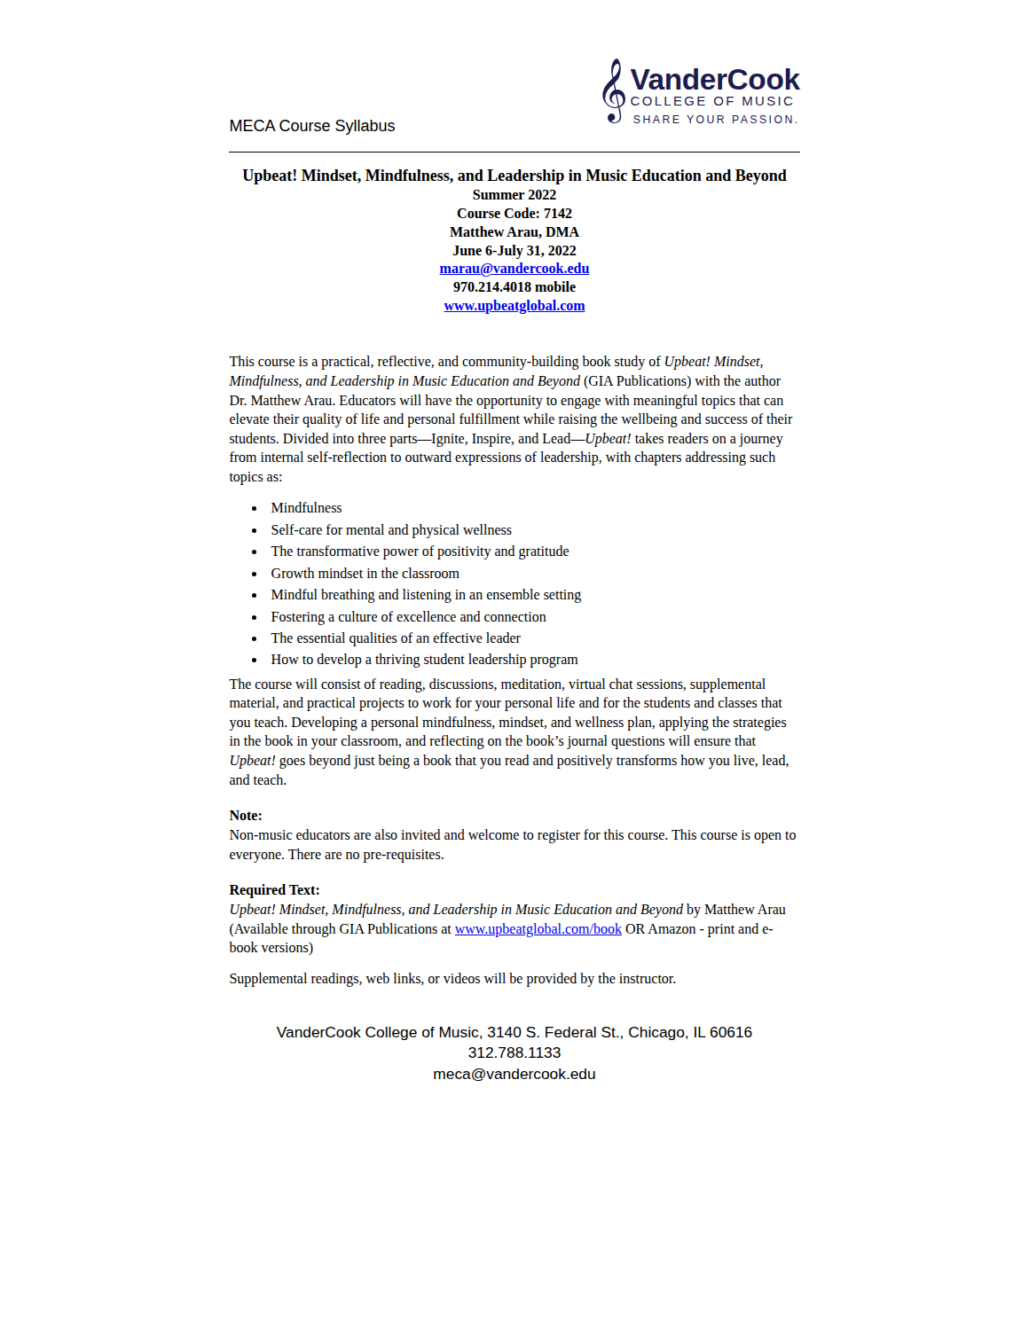MECA Course Syllabus
𝄞 VanderCook
COLLEGE OF MUSIC
SHARE YOUR PASSION.
Upbeat! Mindset, Mindfulness, and Leadership in Music Education and Beyond
Summer 2022
Course Code: 7142
Matthew Arau, DMA
June 6-July 31, 2022
marau@vandercook.edu
970.214.4018 mobile
www.upbeatglobal.com
This course is a practical, reflective, and community-building book study of Upbeat! Mindset, Mindfulness, and Leadership in Music Education and Beyond (GIA Publications) with the author Dr. Matthew Arau. Educators will have the opportunity to engage with meaningful topics that can elevate their quality of life and personal fulfillment while raising the wellbeing and success of their students. Divided into three parts—Ignite, Inspire, and Lead—Upbeat! takes readers on a journey from internal self-reflection to outward expressions of leadership, with chapters addressing such topics as:
Mindfulness
Self-care for mental and physical wellness
The transformative power of positivity and gratitude
Growth mindset in the classroom
Mindful breathing and listening in an ensemble setting
Fostering a culture of excellence and connection
The essential qualities of an effective leader
How to develop a thriving student leadership program
The course will consist of reading, discussions, meditation, virtual chat sessions, supplemental material, and practical projects to work for your personal life and for the students and classes that you teach. Developing a personal mindfulness, mindset, and wellness plan, applying the strategies in the book in your classroom, and reflecting on the book’s journal questions will ensure that Upbeat! goes beyond just being a book that you read and positively transforms how you live, lead, and teach.
Note:
Non-music educators are also invited and welcome to register for this course. This course is open to everyone. There are no pre-requisites.
Required Text:
Upbeat! Mindset, Mindfulness, and Leadership in Music Education and Beyond by Matthew Arau (Available through GIA Publications at www.upbeatglobal.com/book OR Amazon - print and e-book versions)
Supplemental readings, web links, or videos will be provided by the instructor.
VanderCook College of Music, 3140 S. Federal St., Chicago, IL 60616
312.788.1133
meca@vandercook.edu